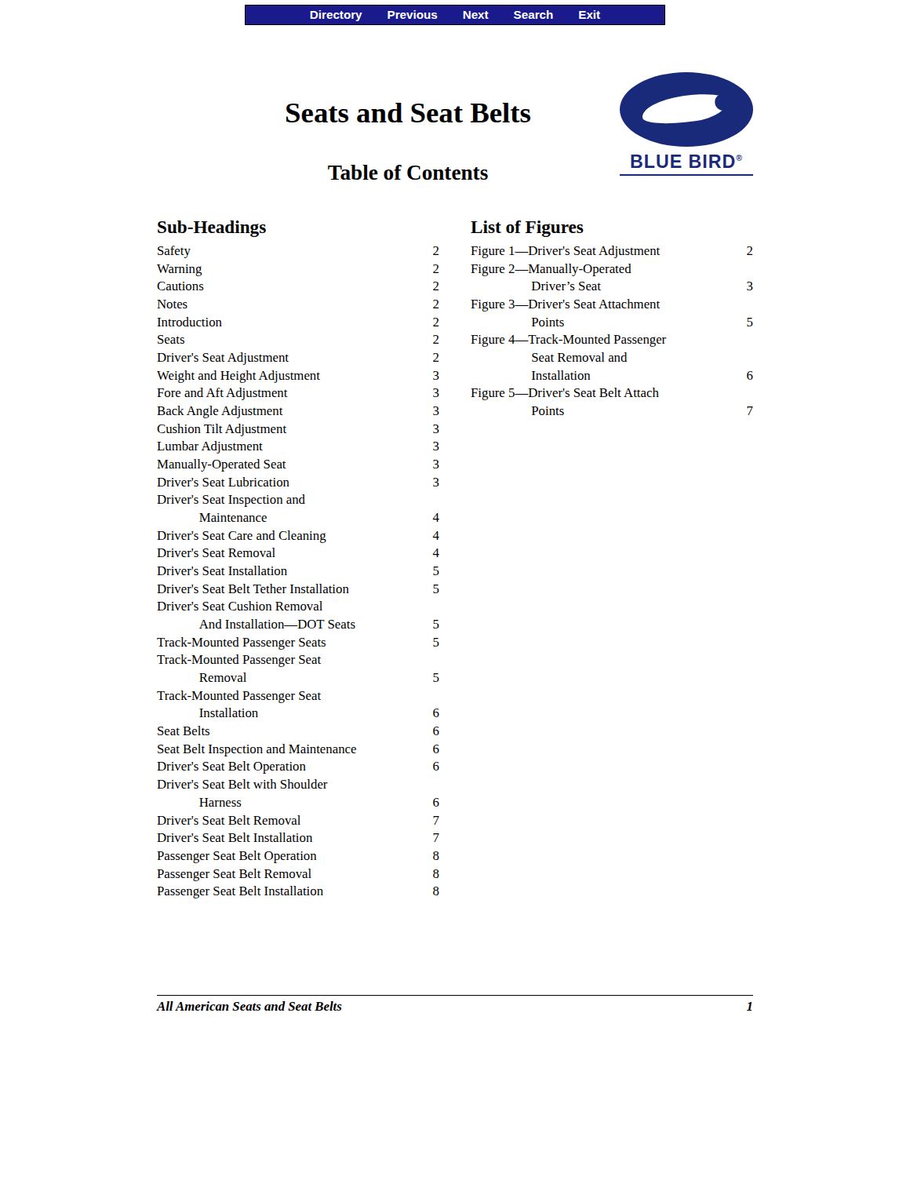Directory Previous Next Search Exit
BLUE BIRD®
Seats and Seat Belts
Table of Contents
Sub-Headings
| Safety | 2 |
| Warning | 2 |
| Cautions | 2 |
| Notes | 2 |
| Introduction | 2 |
| Seats | 2 |
| Driver's Seat Adjustment | 2 |
| Weight and Height Adjustment | 3 |
| Fore and Aft Adjustment | 3 |
| Back Angle Adjustment | 3 |
| Cushion Tilt Adjustment | 3 |
| Lumbar Adjustment | 3 |
| Manually-Operated Seat | 3 |
| Driver's Seat Lubrication | 3 |
| Driver's Seat Inspection and Maintenance | 4 |
| Driver's Seat Care and Cleaning | 4 |
| Driver's Seat Removal | 4 |
| Driver's Seat Installation | 5 |
| Driver's Seat Belt Tether Installation | 5 |
| Driver's Seat Cushion Removal And Installation—DOT Seats | 5 |
| Track-Mounted Passenger Seats | 5 |
| Track-Mounted Passenger Seat Removal | 5 |
| Track-Mounted Passenger Seat Installation | 6 |
| Seat Belts | 6 |
| Seat Belt Inspection and Maintenance | 6 |
| Driver's Seat Belt Operation | 6 |
| Driver's Seat Belt with Shoulder Harness | 6 |
| Driver's Seat Belt Removal | 7 |
| Driver's Seat Belt Installation | 7 |
| Passenger Seat Belt Operation | 8 |
| Passenger Seat Belt Removal | 8 |
| Passenger Seat Belt Installation | 8 |
List of Figures
| Figure 1—Driver's Seat Adjustment | 2 |
| Figure 2—Manually-Operated Driver’s Seat | 3 |
| Figure 3—Driver's Seat Attachment Points | 5 |
| Figure 4—Track-Mounted Passenger Seat Removal and Installation | 6 |
| Figure 5—Driver's Seat Belt Attach Points | 7 |
All American Seats and Seat Belts 1